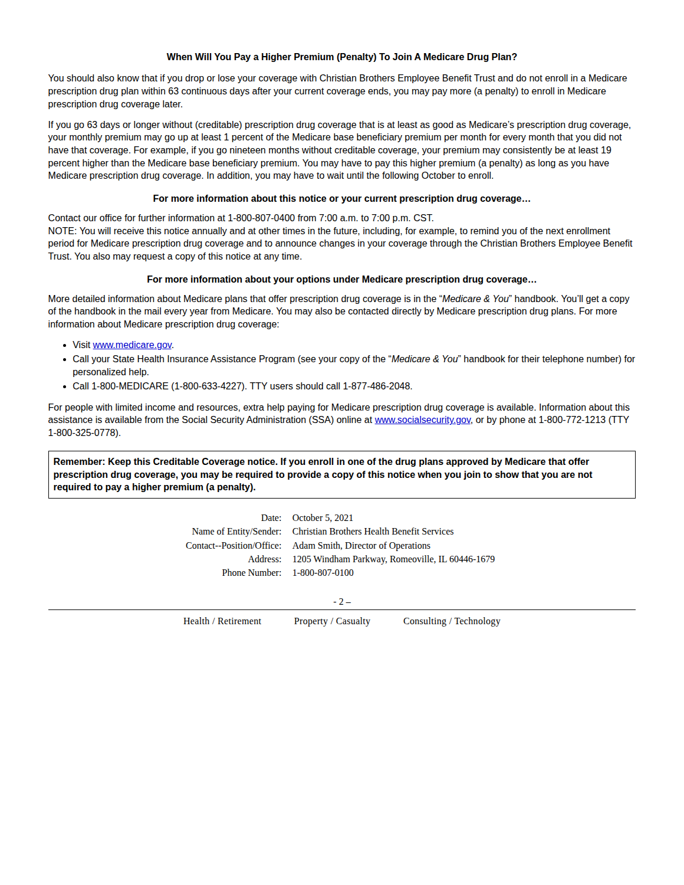When Will You Pay a Higher Premium (Penalty) To Join A Medicare Drug Plan?
You should also know that if you drop or lose your coverage with Christian Brothers Employee Benefit Trust and do not enroll in a Medicare prescription drug plan within 63 continuous days after your current coverage ends, you may pay more (a penalty) to enroll in Medicare prescription drug coverage later.
If you go 63 days or longer without (creditable) prescription drug coverage that is at least as good as Medicare’s prescription drug coverage, your monthly premium may go up at least 1 percent of the Medicare base beneficiary premium per month for every month that you did not have that coverage. For example, if you go nineteen months without creditable coverage, your premium may consistently be at least 19 percent higher than the Medicare base beneficiary premium. You may have to pay this higher premium (a penalty) as long as you have Medicare prescription drug coverage. In addition, you may have to wait until the following October to enroll.
For more information about this notice or your current prescription drug coverage…
Contact our office for further information at 1-800-807-0400 from 7:00 a.m. to 7:00 p.m. CST.
NOTE: You will receive this notice annually and at other times in the future, including, for example, to remind you of the next enrollment period for Medicare prescription drug coverage and to announce changes in your coverage through the Christian Brothers Employee Benefit Trust. You also may request a copy of this notice at any time.
For more information about your options under Medicare prescription drug coverage…
More detailed information about Medicare plans that offer prescription drug coverage is in the “Medicare & You” handbook. You’ll get a copy of the handbook in the mail every year from Medicare. You may also be contacted directly by Medicare prescription drug plans. For more information about Medicare prescription drug coverage:
Visit www.medicare.gov.
Call your State Health Insurance Assistance Program (see your copy of the “Medicare & You” handbook for their telephone number) for personalized help.
Call 1-800-MEDICARE (1-800-633-4227). TTY users should call 1-877-486-2048.
For people with limited income and resources, extra help paying for Medicare prescription drug coverage is available. Information about this assistance is available from the Social Security Administration (SSA) online at www.socialsecurity.gov, or by phone at 1-800-772-1213 (TTY 1-800-325-0778).
Remember: Keep this Creditable Coverage notice. If you enroll in one of the drug plans approved by Medicare that offer prescription drug coverage, you may be required to provide a copy of this notice when you join to show that you are not required to pay a higher premium (a penalty).
| Date: | October 5, 2021 |
| Name of Entity/Sender: | Christian Brothers Health Benefit Services |
| Contact--Position/Office: | Adam Smith, Director of Operations |
| Address: | 1205 Windham Parkway, Romeoville, IL 60446-1679 |
| Phone Number: | 1-800-807-0100 |
- 2 –
Health / Retirement Property / Casualty Consulting / Technology